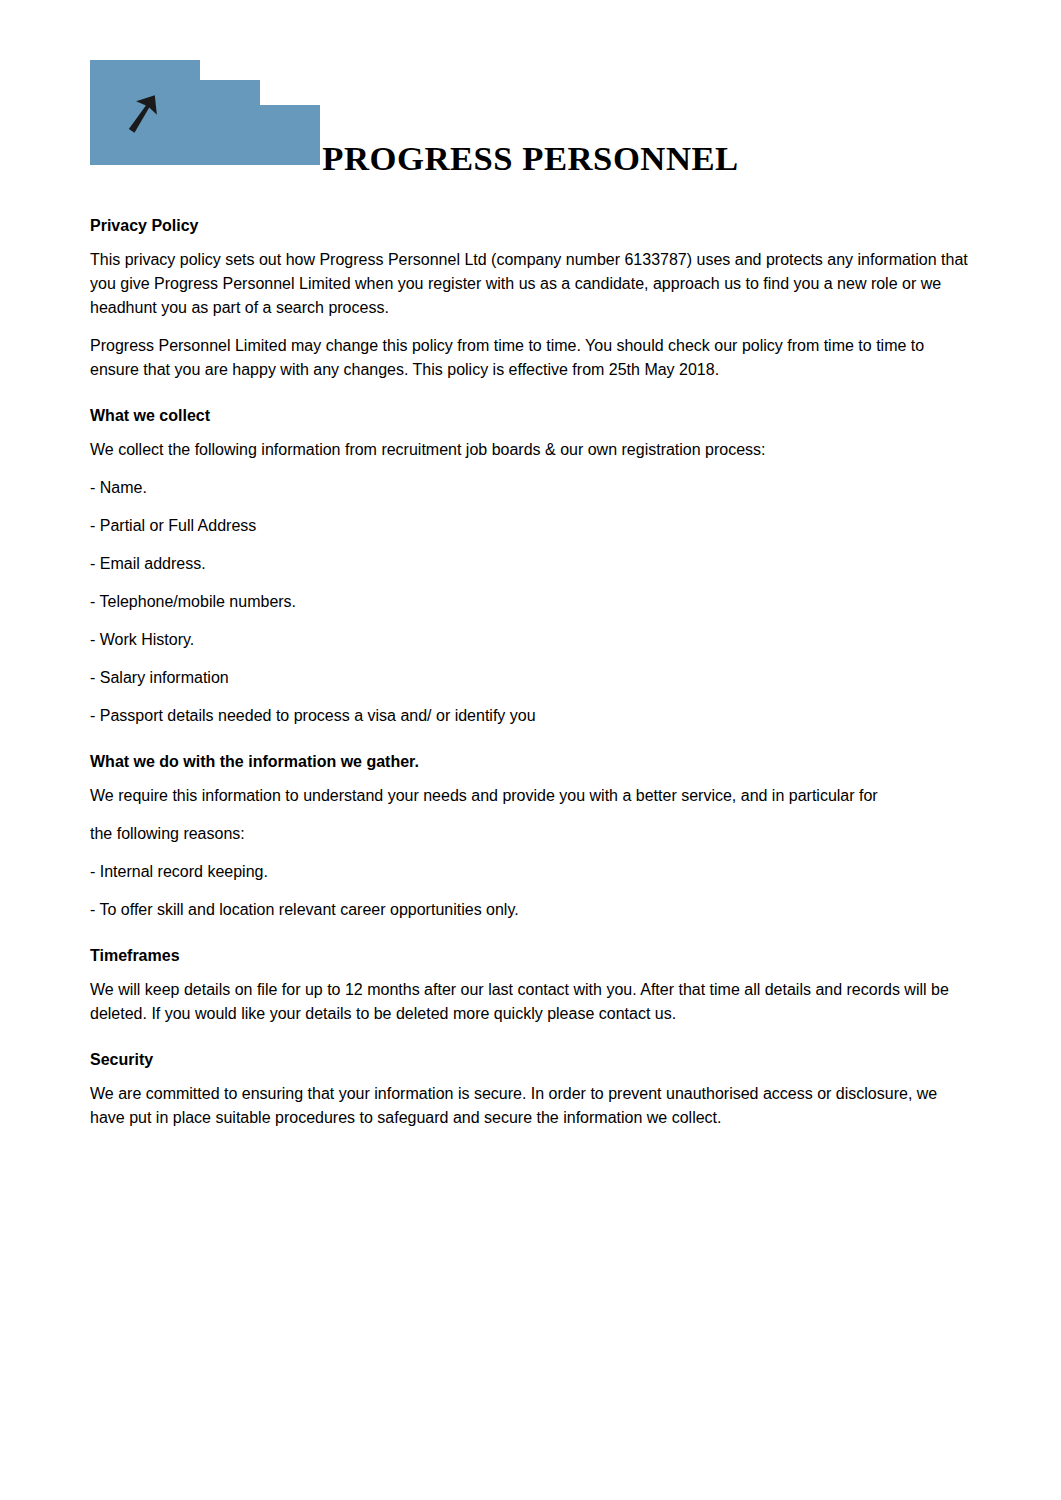➚
PROGRESS PERSONNEL
Privacy Policy
This privacy policy sets out how Progress Personnel Ltd (company number 6133787) uses and protects any information that you give Progress Personnel Limited when you register with us as a candidate, approach us to find you a new role or we headhunt you as part of a search process.
Progress Personnel Limited may change this policy from time to time. You should check our policy from time to time to ensure that you are happy with any changes. This policy is effective from 25th May 2018.
What we collect
We collect the following information from recruitment job boards & our own registration process:
- Name.
- Partial or Full Address
- Email address.
- Telephone/mobile numbers.
- Work History.
- Salary information
- Passport details needed to process a visa and/ or identify you
What we do with the information we gather.
We require this information to understand your needs and provide you with a better service, and in particular for
the following reasons:
- Internal record keeping.
- To offer skill and location relevant career opportunities only.
Timeframes
We will keep details on file for up to 12 months after our last contact with you. After that time all details and records will be deleted. If you would like your details to be deleted more quickly please contact us.
Security
We are committed to ensuring that your information is secure. In order to prevent unauthorised access or disclosure, we have put in place suitable procedures to safeguard and secure the information we collect.